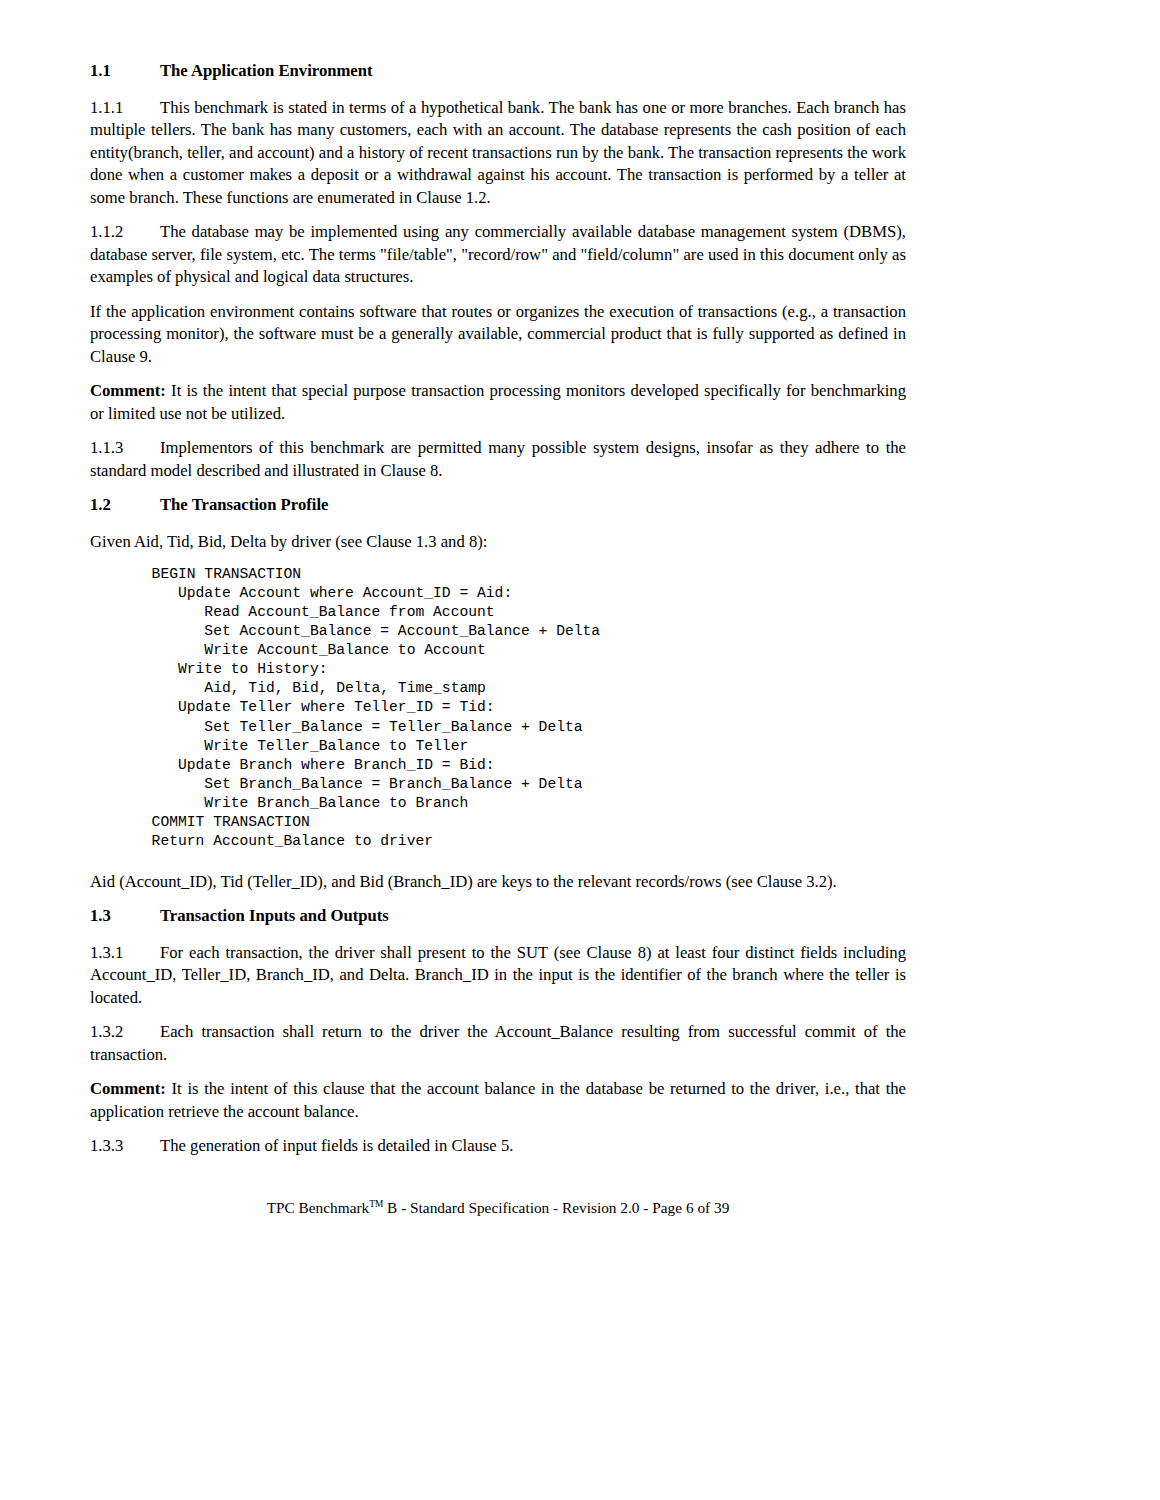1.1 The Application Environment
1.1.1 This benchmark is stated in terms of a hypothetical bank. The bank has one or more branches. Each branch has multiple tellers. The bank has many customers, each with an account. The database represents the cash position of each entity(branch, teller, and account) and a history of recent transactions run by the bank. The transaction represents the work done when a customer makes a deposit or a withdrawal against his account. The transaction is performed by a teller at some branch. These functions are enumerated in Clause 1.2.
1.1.2 The database may be implemented using any commercially available database management system (DBMS), database server, file system, etc. The terms "file/table", "record/row" and "field/column" are used in this document only as examples of physical and logical data structures.
If the application environment contains software that routes or organizes the execution of transactions (e.g., a transaction processing monitor), the software must be a generally available, commercial product that is fully supported as defined in Clause 9.
Comment: It is the intent that special purpose transaction processing monitors developed specifically for benchmarking or limited use not be utilized.
1.1.3 Implementors of this benchmark are permitted many possible system designs, insofar as they adhere to the standard model described and illustrated in Clause 8.
1.2 The Transaction Profile
Given Aid, Tid, Bid, Delta by driver (see Clause 1.3 and 8):
BEGIN TRANSACTION
   Update Account where Account_ID = Aid:
      Read Account_Balance from Account
      Set Account_Balance = Account_Balance + Delta
      Write Account_Balance to Account
   Write to History:
      Aid, Tid, Bid, Delta, Time_stamp
   Update Teller where Teller_ID = Tid:
      Set Teller_Balance = Teller_Balance + Delta
      Write Teller_Balance to Teller
   Update Branch where Branch_ID = Bid:
      Set Branch_Balance = Branch_Balance + Delta
      Write Branch_Balance to Branch
COMMIT TRANSACTION
Return Account_Balance to driver
Aid (Account_ID), Tid (Teller_ID), and Bid (Branch_ID) are keys to the relevant records/rows (see Clause 3.2).
1.3 Transaction Inputs and Outputs
1.3.1 For each transaction, the driver shall present to the SUT (see Clause 8) at least four distinct fields including Account_ID, Teller_ID, Branch_ID, and Delta. Branch_ID in the input is the identifier of the branch where the teller is located.
1.3.2 Each transaction shall return to the driver the Account_Balance resulting from successful commit of the transaction.
Comment: It is the intent of this clause that the account balance in the database be returned to the driver, i.e., that the application retrieve the account balance.
1.3.3 The generation of input fields is detailed in Clause 5.
TPC BenchmarkTM B - Standard Specification - Revision 2.0 - Page 6 of 39